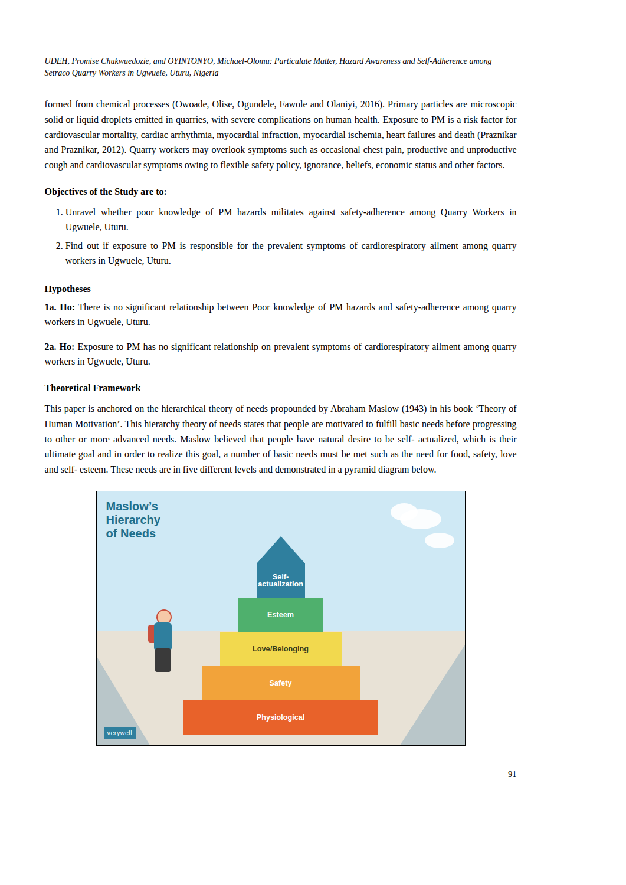UDEH, Promise Chukwuedozie, and OYINTONYO, Michael-Olomu: Particulate Matter, Hazard Awareness and Self-Adherence among Setraco Quarry Workers in Ugwuele, Uturu, Nigeria
formed from chemical processes (Owoade, Olise, Ogundele, Fawole and Olaniyi, 2016). Primary particles are microscopic solid or liquid droplets emitted in quarries, with severe complications on human health. Exposure to PM is a risk factor for cardiovascular mortality, cardiac arrhythmia, myocardial infraction, myocardial ischemia, heart failures and death (Praznikar and Praznikar, 2012). Quarry workers may overlook symptoms such as occasional chest pain, productive and unproductive cough and cardiovascular symptoms owing to flexible safety policy, ignorance, beliefs, economic status and other factors.
Objectives of the Study are to:
Unravel whether poor knowledge of PM hazards militates against safety-adherence among Quarry Workers in Ugwuele, Uturu.
Find out if exposure to PM is responsible for the prevalent symptoms of cardiorespiratory ailment among quarry workers in Ugwuele, Uturu.
Hypotheses
1a. Ho: There is no significant relationship between Poor knowledge of PM hazards and safety-adherence among quarry workers in Ugwuele, Uturu.
2a. Ho: Exposure to PM has no significant relationship on prevalent symptoms of cardiorespiratory ailment among quarry workers in Ugwuele, Uturu.
Theoretical Framework
This paper is anchored on the hierarchical theory of needs propounded by Abraham Maslow (1943) in his book ‘Theory of Human Motivation’. This hierarchy theory of needs states that people are motivated to fulfill basic needs before progressing to other or more advanced needs. Maslow believed that people have natural desire to be self- actualized, which is their ultimate goal and in order to realize this goal, a number of basic needs must be met such as the need for food, safety, love and self- esteem. These needs are in five different levels and demonstrated in a pyramid diagram below.
Maslow’s
Hierarchy
of Needs
Self-actualization
Esteem
Love/Belonging
Safety
Physiological
verywell
91